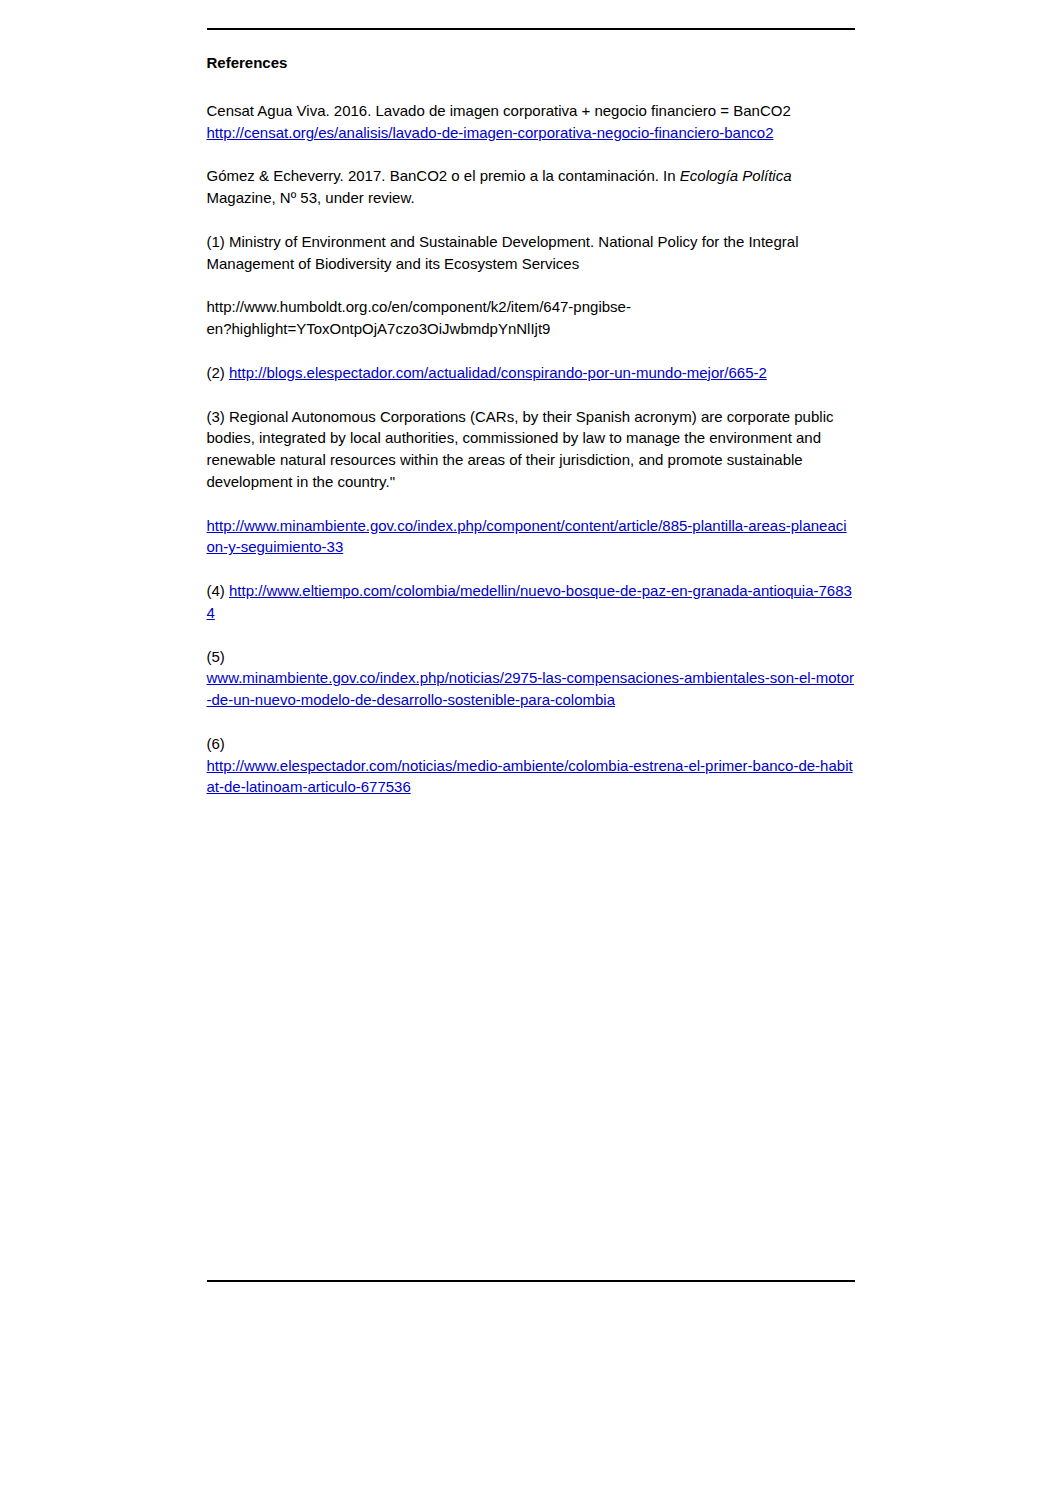References
Censat Agua Viva. 2016. Lavado de imagen corporativa + negocio financiero = BanCO2
http://censat.org/es/analisis/lavado-de-imagen-corporativa-negocio-financiero-banco2
Gómez & Echeverry. 2017. BanCO2 o el premio a la contaminación. In Ecología Política Magazine, Nº 53, under review.
(1) Ministry of Environment and Sustainable Development. National Policy for the Integral Management of Biodiversity and its Ecosystem Services
http://www.humboldt.org.co/en/component/k2/item/647-pngibse-
en?highlight=YToxOntpOjA7czo3OiJwbmdpYnNlIjt9
(2) http://blogs.elespectador.com/actualidad/conspirando-por-un-mundo-mejor/665-2
(3) Regional Autonomous Corporations (CARs, by their Spanish acronym) are corporate public bodies, integrated by local authorities, commissioned by law to manage the environment and renewable natural resources within the areas of their jurisdiction, and promote sustainable development in the country."
http://www.minambiente.gov.co/index.php/component/content/article/885-plantilla-areas-planeacion-y-seguimiento-33
(4) http://www.eltiempo.com/colombia/medellin/nuevo-bosque-de-paz-en-granada-antioquia-76834
(5)
www.minambiente.gov.co/index.php/noticias/2975-las-compensaciones-ambientales-son-el-motor-de-un-nuevo-modelo-de-desarrollo-sostenible-para-colombia
(6)
http://www.elespectador.com/noticias/medio-ambiente/colombia-estrena-el-primer-banco-de-habitat-de-latinoam-articulo-677536